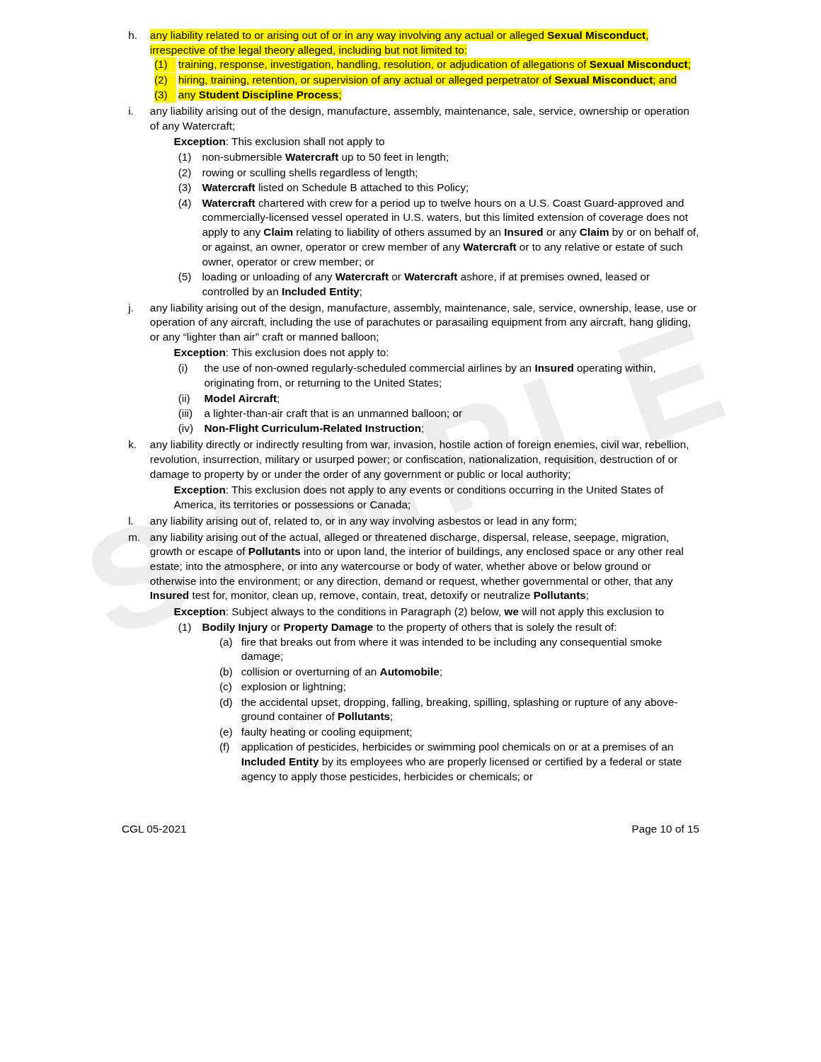SAMPLE
h. any liability related to or arising out of or in any way involving any actual or alleged Sexual Misconduct, irrespective of the legal theory alleged, including but not limited to:
(1) training, response, investigation, handling, resolution, or adjudication of allegations of Sexual Misconduct;
(2) hiring, training, retention, or supervision of any actual or alleged perpetrator of Sexual Misconduct; and
(3) any Student Discipline Process;
i. any liability arising out of the design, manufacture, assembly, maintenance, sale, service, ownership or operation of any Watercraft;
Exception: This exclusion shall not apply to
(1) non-submersible Watercraft up to 50 feet in length;
(2) rowing or sculling shells regardless of length;
(3) Watercraft listed on Schedule B attached to this Policy;
(4) Watercraft chartered with crew for a period up to twelve hours on a U.S. Coast Guard-approved and commercially-licensed vessel operated in U.S. waters, but this limited extension of coverage does not apply to any Claim relating to liability of others assumed by an Insured or any Claim by or on behalf of, or against, an owner, operator or crew member of any Watercraft or to any relative or estate of such owner, operator or crew member; or
(5) loading or unloading of any Watercraft or Watercraft ashore, if at premises owned, leased or controlled by an Included Entity;
j. any liability arising out of the design, manufacture, assembly, maintenance, sale, service, ownership, lease, use or operation of any aircraft, including the use of parachutes or parasailing equipment from any aircraft, hang gliding, or any “lighter than air” craft or manned balloon;
Exception: This exclusion does not apply to:
(i) the use of non-owned regularly-scheduled commercial airlines by an Insured operating within, originating from, or returning to the United States;
(ii) Model Aircraft;
(iii) a lighter-than-air craft that is an unmanned balloon; or
(iv) Non-Flight Curriculum-Related Instruction;
k. any liability directly or indirectly resulting from war, invasion, hostile action of foreign enemies, civil war, rebellion, revolution, insurrection, military or usurped power; or confiscation, nationalization, requisition, destruction of or damage to property by or under the order of any government or public or local authority;
Exception: This exclusion does not apply to any events or conditions occurring in the United States of America, its territories or possessions or Canada;
l. any liability arising out of, related to, or in any way involving asbestos or lead in any form;
m. any liability arising out of the actual, alleged or threatened discharge, dispersal, release, seepage, migration, growth or escape of Pollutants into or upon land, the interior of buildings, any enclosed space or any other real estate; into the atmosphere, or into any watercourse or body of water, whether above or below ground or otherwise into the environment; or any direction, demand or request, whether governmental or other, that any Insured test for, monitor, clean up, remove, contain, treat, detoxify or neutralize Pollutants;
Exception: Subject always to the conditions in Paragraph (2) below, we will not apply this exclusion to
(1) Bodily Injury or Property Damage to the property of others that is solely the result of:
(a) fire that breaks out from where it was intended to be including any consequential smoke damage;
(b) collision or overturning of an Automobile;
(c) explosion or lightning;
(d) the accidental upset, dropping, falling, breaking, spilling, splashing or rupture of any above-ground container of Pollutants;
(e) faulty heating or cooling equipment;
(f) application of pesticides, herbicides or swimming pool chemicals on or at a premises of an Included Entity by its employees who are properly licensed or certified by a federal or state agency to apply those pesticides, herbicides or chemicals; or
CGL 05-2021 Page 10 of 15